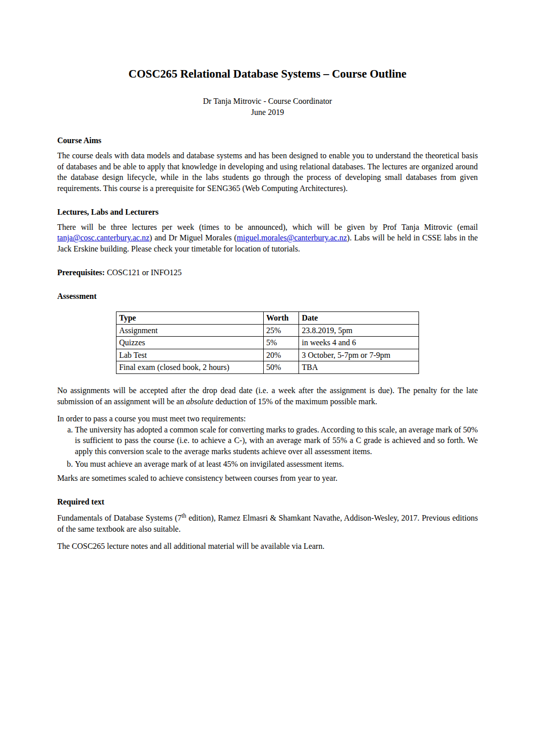COSC265 Relational Database Systems – Course Outline
Dr Tanja Mitrovic - Course Coordinator
June 2019
Course Aims
The course deals with data models and database systems and has been designed to enable you to understand the theoretical basis of databases and be able to apply that knowledge in developing and using relational databases. The lectures are organized around the database design lifecycle, while in the labs students go through the process of developing small databases from given requirements. This course is a prerequisite for SENG365 (Web Computing Architectures).
Lectures, Labs and Lecturers
There will be three lectures per week (times to be announced), which will be given by Prof Tanja Mitrovic (email tanja@cosc.canterbury.ac.nz) and Dr Miguel Morales (miguel.morales@canterbury.ac.nz). Labs will be held in CSSE labs in the Jack Erskine building. Please check your timetable for location of tutorials.
Prerequisites: COSC121 or INFO125
Assessment
| Type | Worth | Date |
| --- | --- | --- |
| Assignment | 25% | 23.8.2019, 5pm |
| Quizzes | 5% | in weeks 4 and 6 |
| Lab Test | 20% | 3 October, 5-7pm or 7-9pm |
| Final exam (closed book, 2 hours) | 50% | TBA |
No assignments will be accepted after the drop dead date (i.e. a week after the assignment is due). The penalty for the late submission of an assignment will be an absolute deduction of 15% of the maximum possible mark.
In order to pass a course you must meet two requirements:
The university has adopted a common scale for converting marks to grades. According to this scale, an average mark of 50% is sufficient to pass the course (i.e. to achieve a C-), with an average mark of 55% a C grade is achieved and so forth. We apply this conversion scale to the average marks students achieve over all assessment items.
You must achieve an average mark of at least 45% on invigilated assessment items.
Marks are sometimes scaled to achieve consistency between courses from year to year.
Required text
Fundamentals of Database Systems (7th edition), Ramez Elmasri & Shamkant Navathe, Addison-Wesley, 2017. Previous editions of the same textbook are also suitable.
The COSC265 lecture notes and all additional material will be available via Learn.